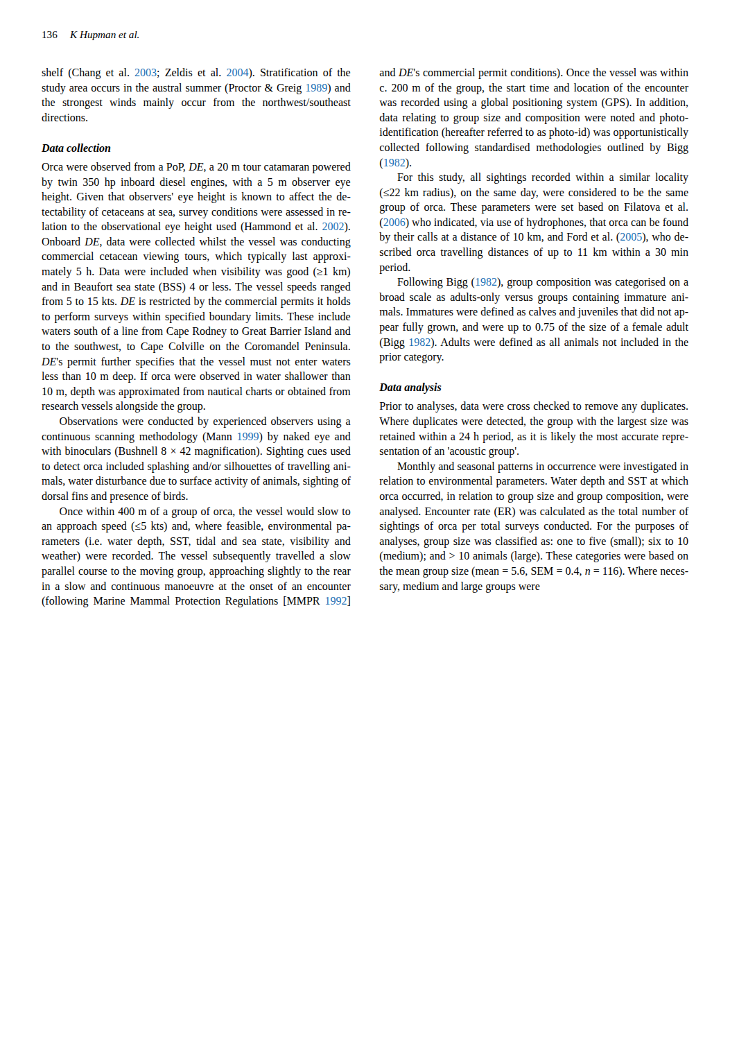136 K Hupman et al.
shelf (Chang et al. 2003; Zeldis et al. 2004). Stratification of the study area occurs in the austral summer (Proctor & Greig 1989) and the strongest winds mainly occur from the northwest/southeast directions.
Data collection
Orca were observed from a PoP, DE, a 20 m tour catamaran powered by twin 350 hp inboard diesel engines, with a 5 m observer eye height. Given that observers' eye height is known to affect the detectability of cetaceans at sea, survey conditions were assessed in relation to the observational eye height used (Hammond et al. 2002). Onboard DE, data were collected whilst the vessel was conducting commercial cetacean viewing tours, which typically last approximately 5 h. Data were included when visibility was good (≥1 km) and in Beaufort sea state (BSS) 4 or less. The vessel speeds ranged from 5 to 15 kts. DE is restricted by the commercial permits it holds to perform surveys within specified boundary limits. These include waters south of a line from Cape Rodney to Great Barrier Island and to the southwest, to Cape Colville on the Coromandel Peninsula. DE's permit further specifies that the vessel must not enter waters less than 10 m deep. If orca were observed in water shallower than 10 m, depth was approximated from nautical charts or obtained from research vessels alongside the group.
Observations were conducted by experienced observers using a continuous scanning methodology (Mann 1999) by naked eye and with binoculars (Bushnell 8 × 42 magnification). Sighting cues used to detect orca included splashing and/or silhouettes of travelling animals, water disturbance due to surface activity of animals, sighting of dorsal fins and presence of birds.
Once within 400 m of a group of orca, the vessel would slow to an approach speed (≤5 kts) and, where feasible, environmental parameters (i.e. water depth, SST, tidal and sea state, visibility and weather) were recorded. The vessel subsequently travelled a slow parallel course to the moving group, approaching slightly to the rear in a slow and continuous manoeuvre at the onset of an encounter (following Marine Mammal Protection Regulations [MMPR 1992] and DE's commercial permit conditions). Once the vessel was within c. 200 m of the group, the start time and location of the encounter was recorded using a global positioning system (GPS). In addition, data relating to group size and composition were noted and photo-identification (hereafter referred to as photo-id) was opportunistically collected following standardised methodologies outlined by Bigg (1982).
For this study, all sightings recorded within a similar locality (≤22 km radius), on the same day, were considered to be the same group of orca. These parameters were set based on Filatova et al. (2006) who indicated, via use of hydrophones, that orca can be found by their calls at a distance of 10 km, and Ford et al. (2005), who described orca travelling distances of up to 11 km within a 30 min period.
Following Bigg (1982), group composition was categorised on a broad scale as adults-only versus groups containing immature animals. Immatures were defined as calves and juveniles that did not appear fully grown, and were up to 0.75 of the size of a female adult (Bigg 1982). Adults were defined as all animals not included in the prior category.
Data analysis
Prior to analyses, data were cross checked to remove any duplicates. Where duplicates were detected, the group with the largest size was retained within a 24 h period, as it is likely the most accurate representation of an 'acoustic group'.
Monthly and seasonal patterns in occurrence were investigated in relation to environmental parameters. Water depth and SST at which orca occurred, in relation to group size and group composition, were analysed. Encounter rate (ER) was calculated as the total number of sightings of orca per total surveys conducted. For the purposes of analyses, group size was classified as: one to five (small); six to 10 (medium); and > 10 animals (large). These categories were based on the mean group size (mean = 5.6, SEM = 0.4, n = 116). Where necessary, medium and large groups were